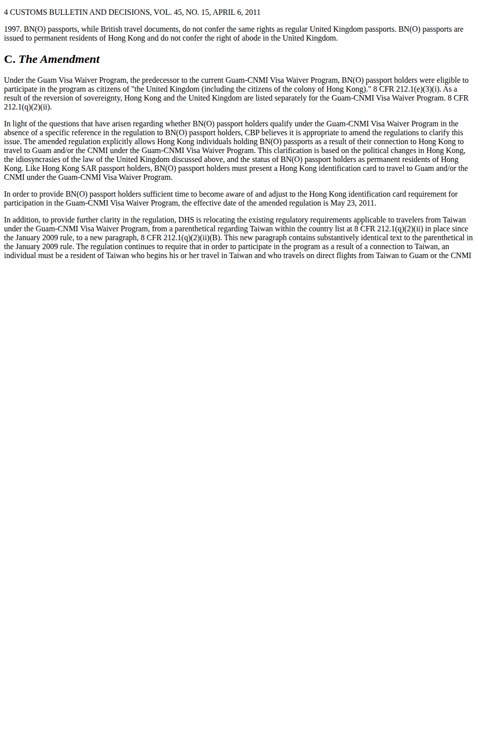4 CUSTOMS BULLETIN AND DECISIONS, VOL. 45, NO. 15, APRIL 6, 2011
1997. BN(O) passports, while British travel documents, do not confer the same rights as regular United Kingdom passports. BN(O) passports are issued to permanent residents of Hong Kong and do not confer the right of abode in the United Kingdom.
C. The Amendment
Under the Guam Visa Waiver Program, the predecessor to the current Guam-CNMI Visa Waiver Program, BN(O) passport holders were eligible to participate in the program as citizens of "the United Kingdom (including the citizens of the colony of Hong Kong)." 8 CFR 212.1(e)(3)(i). As a result of the reversion of sovereignty, Hong Kong and the United Kingdom are listed separately for the Guam-CNMI Visa Waiver Program. 8 CFR 212.1(q)(2)(ii).
In light of the questions that have arisen regarding whether BN(O) passport holders qualify under the Guam-CNMI Visa Waiver Program in the absence of a specific reference in the regulation to BN(O) passport holders, CBP believes it is appropriate to amend the regulations to clarify this issue. The amended regulation explicitly allows Hong Kong individuals holding BN(O) passports as a result of their connection to Hong Kong to travel to Guam and/or the CNMI under the Guam-CNMI Visa Waiver Program. This clarification is based on the political changes in Hong Kong, the idiosyncrasies of the law of the United Kingdom discussed above, and the status of BN(O) passport holders as permanent residents of Hong Kong. Like Hong Kong SAR passport holders, BN(O) passport holders must present a Hong Kong identification card to travel to Guam and/or the CNMI under the Guam-CNMI Visa Waiver Program.
In order to provide BN(O) passport holders sufficient time to become aware of and adjust to the Hong Kong identification card requirement for participation in the Guam-CNMI Visa Waiver Program, the effective date of the amended regulation is May 23, 2011.
In addition, to provide further clarity in the regulation, DHS is relocating the existing regulatory requirements applicable to travelers from Taiwan under the Guam-CNMI Visa Waiver Program, from a parenthetical regarding Taiwan within the country list at 8 CFR 212.1(q)(2)(ii) in place since the January 2009 rule, to a new paragraph, 8 CFR 212.1(q)(2)(ii)(B). This new paragraph contains substantively identical text to the parenthetical in the January 2009 rule. The regulation continues to require that in order to participate in the program as a result of a connection to Taiwan, an individual must be a resident of Taiwan who begins his or her travel in Taiwan and who travels on direct flights from Taiwan to Guam or the CNMI